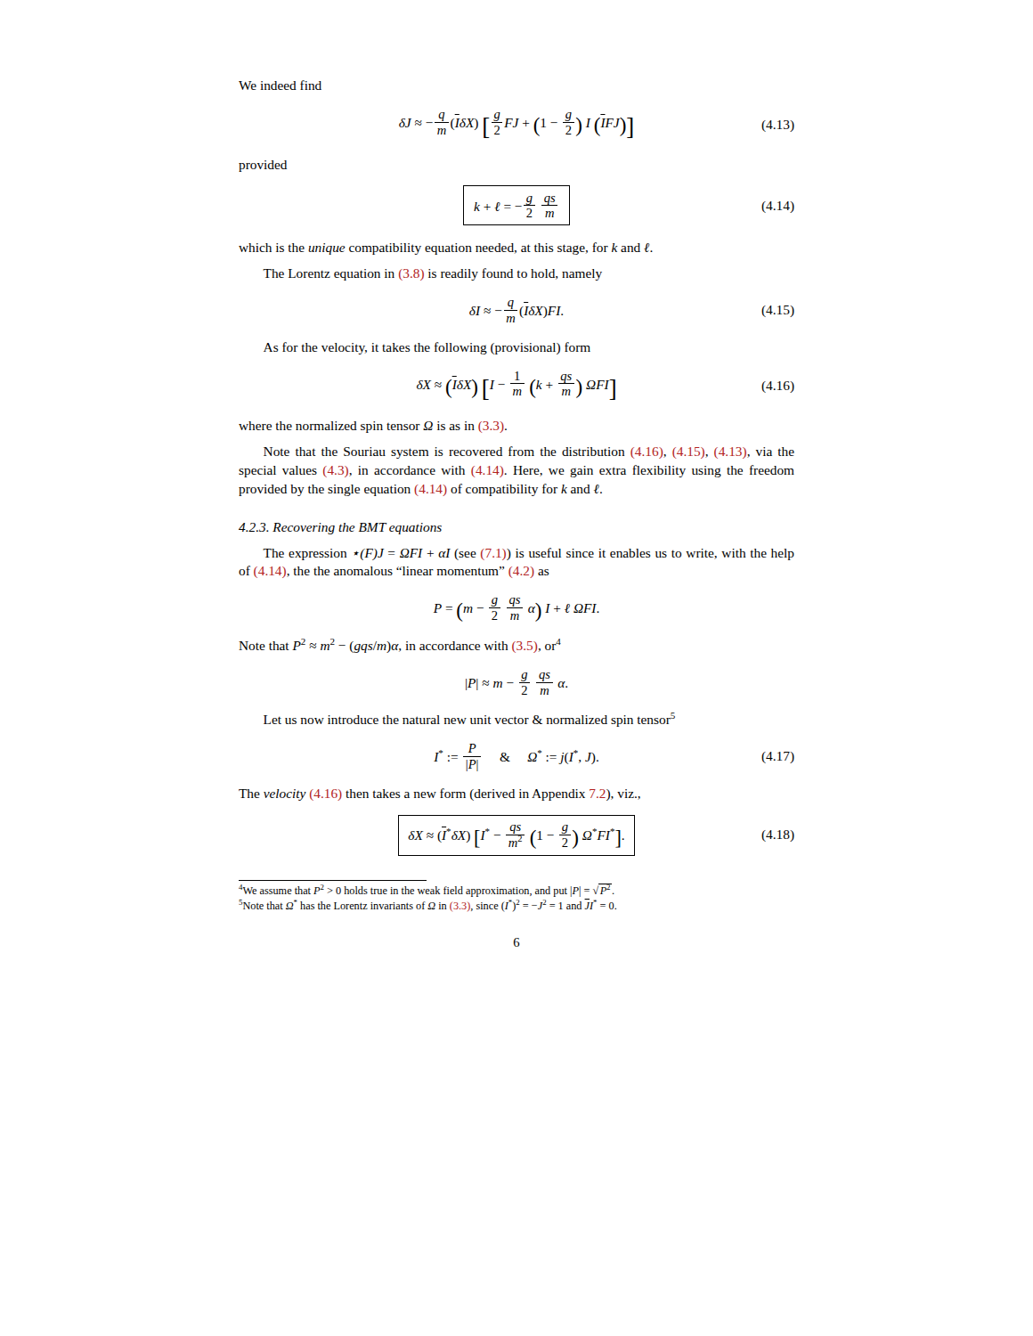We indeed find
δJ ≈ −qm(IδX) [g 2 FJ + (1 − g 2) I (IFJ)] (4.13)
provided
k + ℓ = −g 2 qs m (4.14)
which is the unique compatibility equation needed, at this stage, for k and ℓ.
The Lorentz equation in (3.8) is readily found to hold, namely
δI ≈ −qm(IδX)FI. (4.15)
As for the velocity, it takes the following (provisional) form
δX ≈ (IδX) [I − 1 m (k + qs m) ΩFI] (4.16)
where the normalized spin tensor Ω is as in (3.3).
Note that the Souriau system is recovered from the distribution (4.16), (4.15), (4.13), via the special values (4.3), in accordance with (4.14). Here, we gain extra flexibility using the freedom provided by the single equation (4.14) of compatibility for k and ℓ.
4.2.3. Recovering the BMT equations
The expression ⋆(F)J = ΩFI + αI (see (7.1)) is useful since it enables us to write, with the help of (4.14), the the anomalous “linear momentum” (4.2) as
P = (m − g 2 qs m α) I + ℓ ΩFI.
Note that P2 ≈ m2 − (gqs/m)α, in accordance with (3.5), or4
|P| ≈ m − g 2 qs m α.
Let us now introduce the natural new unit vector & normalized spin tensor5
I* := P|P| & Ω* := j(I*, J). (4.17)
The velocity (4.16) then takes a new form (derived in Appendix 7.2), viz.,
δX ≈ (I*δX) [I* − qs m2 (1 − g 2) Ω*FI*]. (4.18)
4We assume that P2 > 0 holds true in the weak field approximation, and put |P| = √P2.
5Note that Ω* has the Lorentz invariants of Ω in (3.3), since (I*)2 = −J2 = 1 and JI* = 0.
6